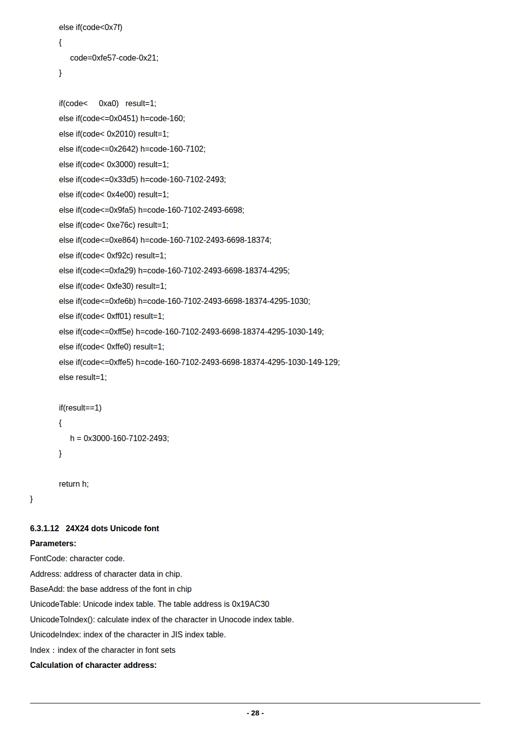else if(code<0x7f)
    {
         code=0xfe57-code-0x21;
    }

    if(code<     0xa0)   result=1;
    else if(code<=0x0451) h=code-160;
    else if(code< 0x2010) result=1;
    else if(code<=0x2642) h=code-160-7102;
    else if(code< 0x3000) result=1;
    else if(code<=0x33d5) h=code-160-7102-2493;
    else if(code< 0x4e00) result=1;
    else if(code<=0x9fa5) h=code-160-7102-2493-6698;
    else if(code< 0xe76c) result=1;
    else if(code<=0xe864) h=code-160-7102-2493-6698-18374;
    else if(code< 0xf92c) result=1;
    else if(code<=0xfa29) h=code-160-7102-2493-6698-18374-4295;
    else if(code< 0xfe30) result=1;
    else if(code<=0xfe6b) h=code-160-7102-2493-6698-18374-4295-1030;
    else if(code< 0xff01) result=1;
    else if(code<=0xff5e) h=code-160-7102-2493-6698-18374-4295-1030-149;
    else if(code< 0xffe0) result=1;
    else if(code<=0xffe5) h=code-160-7102-2493-6698-18374-4295-1030-149-129;
    else result=1;

    if(result==1)
    {
         h = 0x3000-160-7102-2493;
    }

    return h;
}
6.3.1.12 24X24 dots Unicode font
Parameters:
FontCode: character code.
Address: address of character data in chip.
BaseAdd: the base address of the font in chip
UnicodeTable: Unicode index table. The table address is 0x19AC30
UnicodeToIndex(): calculate index of the character in Unocode index table.
UnicodeIndex: index of the character in JIS index table.
Index：index of the character in font sets
Calculation of character address:
- 28 -